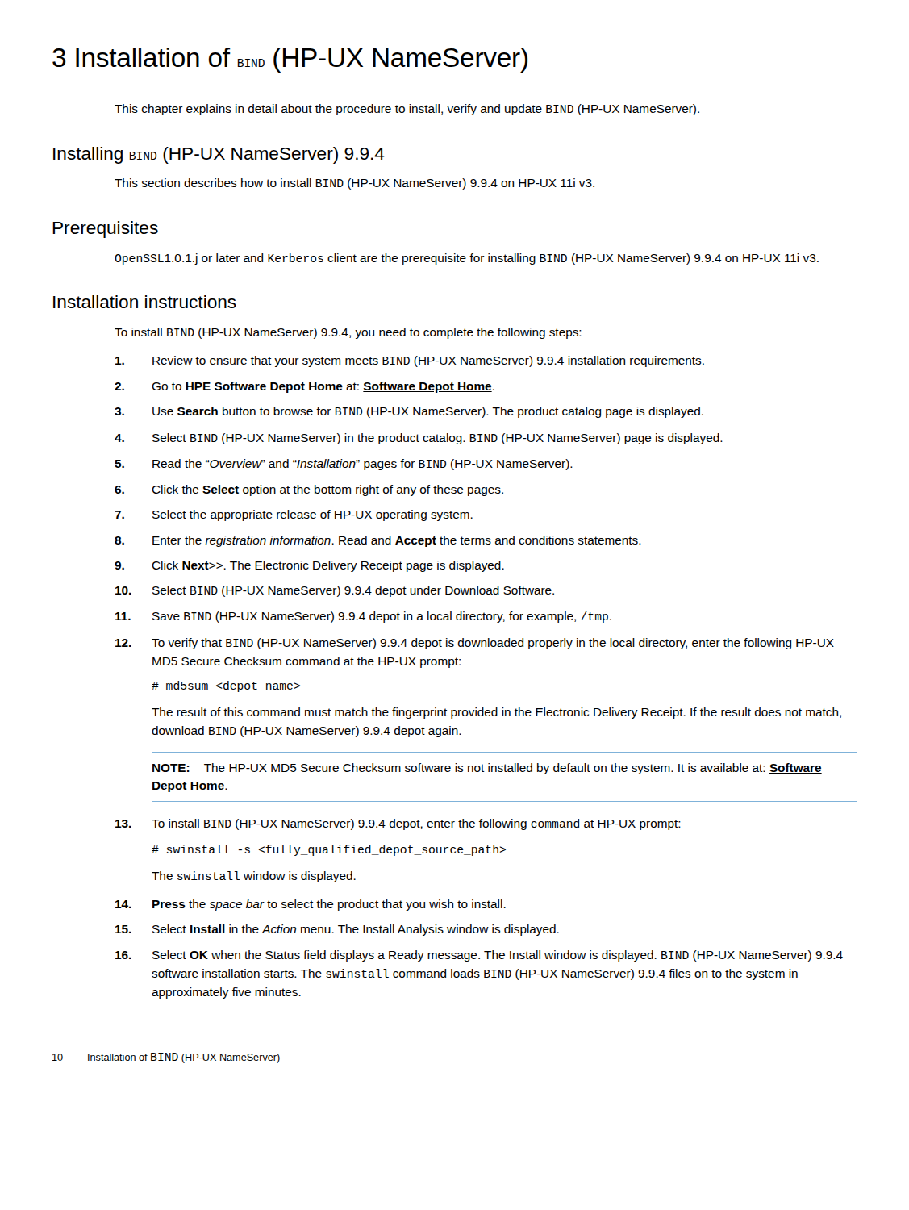3 Installation of BIND (HP-UX NameServer)
This chapter explains in detail about the procedure to install, verify and update BIND (HP-UX NameServer).
Installing BIND (HP-UX NameServer) 9.9.4
This section describes how to install BIND (HP-UX NameServer) 9.9.4 on HP-UX 11i v3.
Prerequisites
OpenSSL1.0.1.j or later and Kerberos client are the prerequisite for installing BIND (HP-UX NameServer) 9.9.4 on HP-UX 11i v3.
Installation instructions
To install BIND (HP-UX NameServer) 9.9.4, you need to complete the following steps:
Review to ensure that your system meets BIND (HP-UX NameServer) 9.9.4 installation requirements.
Go to HPE Software Depot Home at: Software Depot Home.
Use Search button to browse for BIND (HP-UX NameServer). The product catalog page is displayed.
Select BIND (HP-UX NameServer) in the product catalog. BIND (HP-UX NameServer) page is displayed.
Read the “Overview” and “Installation” pages for BIND (HP-UX NameServer).
Click the Select option at the bottom right of any of these pages.
Select the appropriate release of HP-UX operating system.
Enter the registration information. Read and Accept the terms and conditions statements.
Click Next>>. The Electronic Delivery Receipt page is displayed.
Select BIND (HP-UX NameServer) 9.9.4 depot under Download Software.
Save BIND (HP-UX NameServer) 9.9.4 depot in a local directory, for example, /tmp.
To verify that BIND (HP-UX NameServer) 9.9.4 depot is downloaded properly in the local directory, enter the following HP-UX MD5 Secure Checksum command at the HP-UX prompt:
# md5sum <depot_name>
The result of this command must match the fingerprint provided in the Electronic Delivery Receipt. If the result does not match, download BIND (HP-UX NameServer) 9.9.4 depot again.
NOTE: The HP-UX MD5 Secure Checksum software is not installed by default on the system. It is available at: Software Depot Home.
To install BIND (HP-UX NameServer) 9.9.4 depot, enter the following command at HP-UX prompt:
# swinstall -s <fully_qualified_depot_source_path>
The swinstall window is displayed.
Press the space bar to select the product that you wish to install.
Select Install in the Action menu. The Install Analysis window is displayed.
Select OK when the Status field displays a Ready message. The Install window is displayed. BIND (HP-UX NameServer) 9.9.4 software installation starts. The swinstall command loads BIND (HP-UX NameServer) 9.9.4 files on to the system in approximately five minutes.
10 Installation of BIND (HP-UX NameServer)